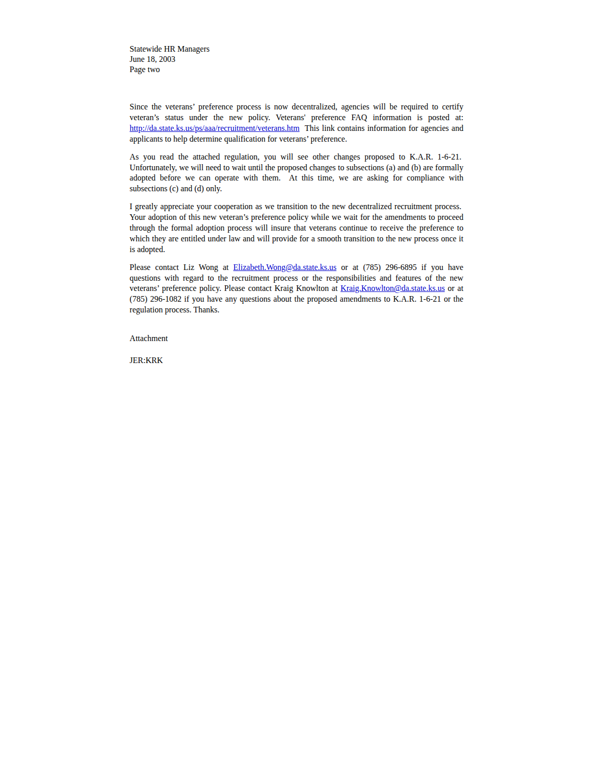Statewide HR Managers
June 18, 2003
Page two
Since the veterans’ preference process is now decentralized, agencies will be required to certify veteran’s status under the new policy. Veterans' preference FAQ information is posted at: http://da.state.ks.us/ps/aaa/recruitment/veterans.htm This link contains information for agencies and applicants to help determine qualification for veterans’ preference.
As you read the attached regulation, you will see other changes proposed to K.A.R. 1-6-21. Unfortunately, we will need to wait until the proposed changes to subsections (a) and (b) are formally adopted before we can operate with them. At this time, we are asking for compliance with subsections (c) and (d) only.
I greatly appreciate your cooperation as we transition to the new decentralized recruitment process. Your adoption of this new veteran’s preference policy while we wait for the amendments to proceed through the formal adoption process will insure that veterans continue to receive the preference to which they are entitled under law and will provide for a smooth transition to the new process once it is adopted.
Please contact Liz Wong at Elizabeth.Wong@da.state.ks.us or at (785) 296-6895 if you have questions with regard to the recruitment process or the responsibilities and features of the new veterans’ preference policy. Please contact Kraig Knowlton at Kraig.Knowlton@da.state.ks.us or at (785) 296-1082 if you have any questions about the proposed amendments to K.A.R. 1-6-21 or the regulation process. Thanks.
Attachment
JER:KRK